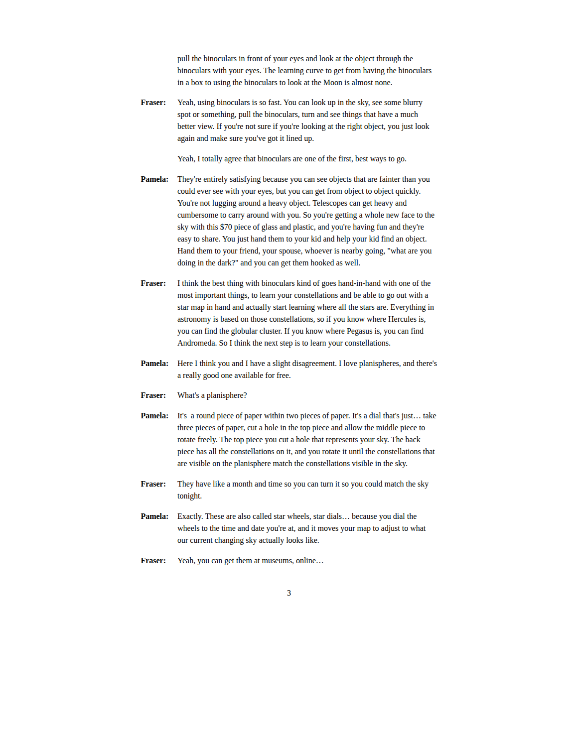pull the binoculars in front of your eyes and look at the object through the binoculars with your eyes. The learning curve to get from having the binoculars in a box to using the binoculars to look at the Moon is almost none.
Fraser:
Yeah, using binoculars is so fast. You can look up in the sky, see some blurry spot or something, pull the binoculars, turn and see things that have a much better view. If you're not sure if you're looking at the right object, you just look again and make sure you've got it lined up.
Yeah, I totally agree that binoculars are one of the first, best ways to go.
Pamela:
They're entirely satisfying because you can see objects that are fainter than you could ever see with your eyes, but you can get from object to object quickly. You're not lugging around a heavy object. Telescopes can get heavy and cumbersome to carry around with you. So you're getting a whole new face to the sky with this $70 piece of glass and plastic, and you're having fun and they're easy to share. You just hand them to your kid and help your kid find an object. Hand them to your friend, your spouse, whoever is nearby going, "what are you doing in the dark?" and you can get them hooked as well.
Fraser:
I think the best thing with binoculars kind of goes hand-in-hand with one of the most important things, to learn your constellations and be able to go out with a star map in hand and actually start learning where all the stars are. Everything in astronomy is based on those constellations, so if you know where Hercules is, you can find the globular cluster. If you know where Pegasus is, you can find Andromeda. So I think the next step is to learn your constellations.
Pamela:
Here I think you and I have a slight disagreement. I love planispheres, and there's a really good one available for free.
Fraser:
What's a planisphere?
Pamela:
It's a round piece of paper within two pieces of paper. It's a dial that's just… take three pieces of paper, cut a hole in the top piece and allow the middle piece to rotate freely. The top piece you cut a hole that represents your sky. The back piece has all the constellations on it, and you rotate it until the constellations that are visible on the planisphere match the constellations visible in the sky.
Fraser:
They have like a month and time so you can turn it so you could match the sky tonight.
Pamela:
Exactly. These are also called star wheels, star dials… because you dial the wheels to the time and date you're at, and it moves your map to adjust to what our current changing sky actually looks like.
Fraser:
Yeah, you can get them at museums, online…
3